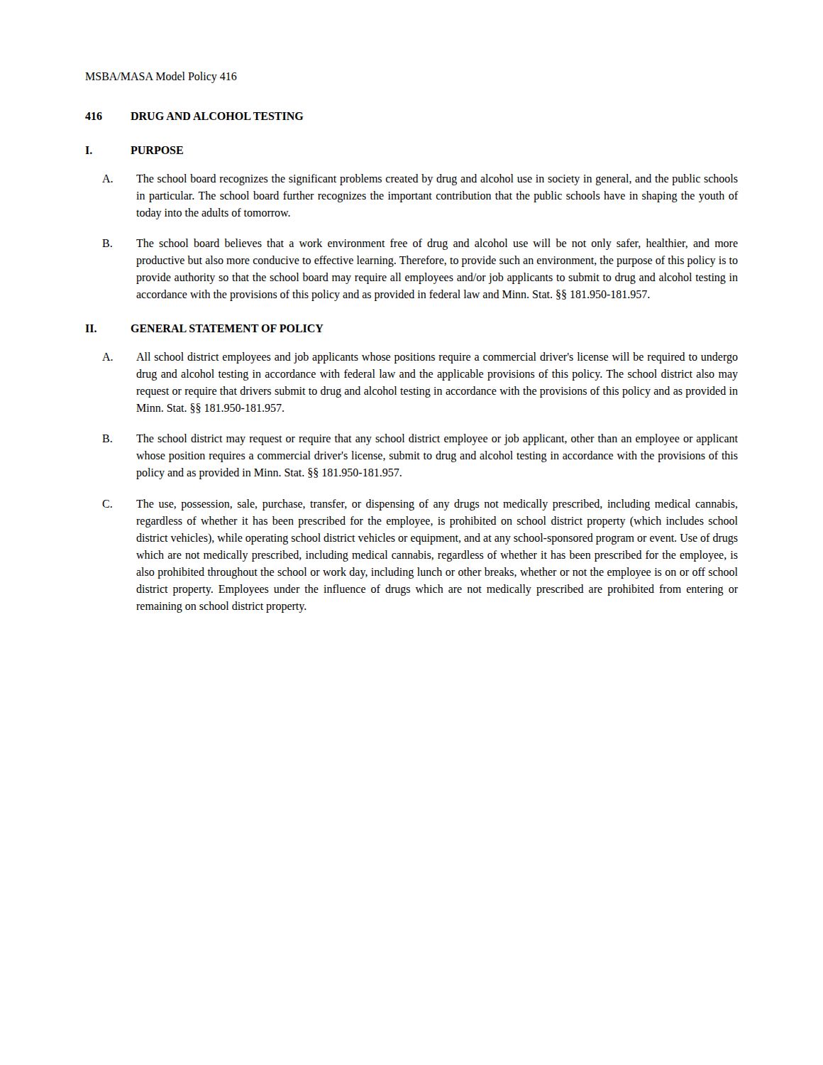MSBA/MASA Model Policy 416
416 DRUG AND ALCOHOL TESTING
I. PURPOSE
A. The school board recognizes the significant problems created by drug and alcohol use in society in general, and the public schools in particular. The school board further recognizes the important contribution that the public schools have in shaping the youth of today into the adults of tomorrow.
B. The school board believes that a work environment free of drug and alcohol use will be not only safer, healthier, and more productive but also more conducive to effective learning. Therefore, to provide such an environment, the purpose of this policy is to provide authority so that the school board may require all employees and/or job applicants to submit to drug and alcohol testing in accordance with the provisions of this policy and as provided in federal law and Minn. Stat. §§ 181.950-181.957.
II. GENERAL STATEMENT OF POLICY
A. All school district employees and job applicants whose positions require a commercial driver's license will be required to undergo drug and alcohol testing in accordance with federal law and the applicable provisions of this policy. The school district also may request or require that drivers submit to drug and alcohol testing in accordance with the provisions of this policy and as provided in Minn. Stat. §§ 181.950-181.957.
B. The school district may request or require that any school district employee or job applicant, other than an employee or applicant whose position requires a commercial driver's license, submit to drug and alcohol testing in accordance with the provisions of this policy and as provided in Minn. Stat. §§ 181.950-181.957.
C. The use, possession, sale, purchase, transfer, or dispensing of any drugs not medically prescribed, including medical cannabis, regardless of whether it has been prescribed for the employee, is prohibited on school district property (which includes school district vehicles), while operating school district vehicles or equipment, and at any school-sponsored program or event. Use of drugs which are not medically prescribed, including medical cannabis, regardless of whether it has been prescribed for the employee, is also prohibited throughout the school or work day, including lunch or other breaks, whether or not the employee is on or off school district property. Employees under the influence of drugs which are not medically prescribed are prohibited from entering or remaining on school district property.